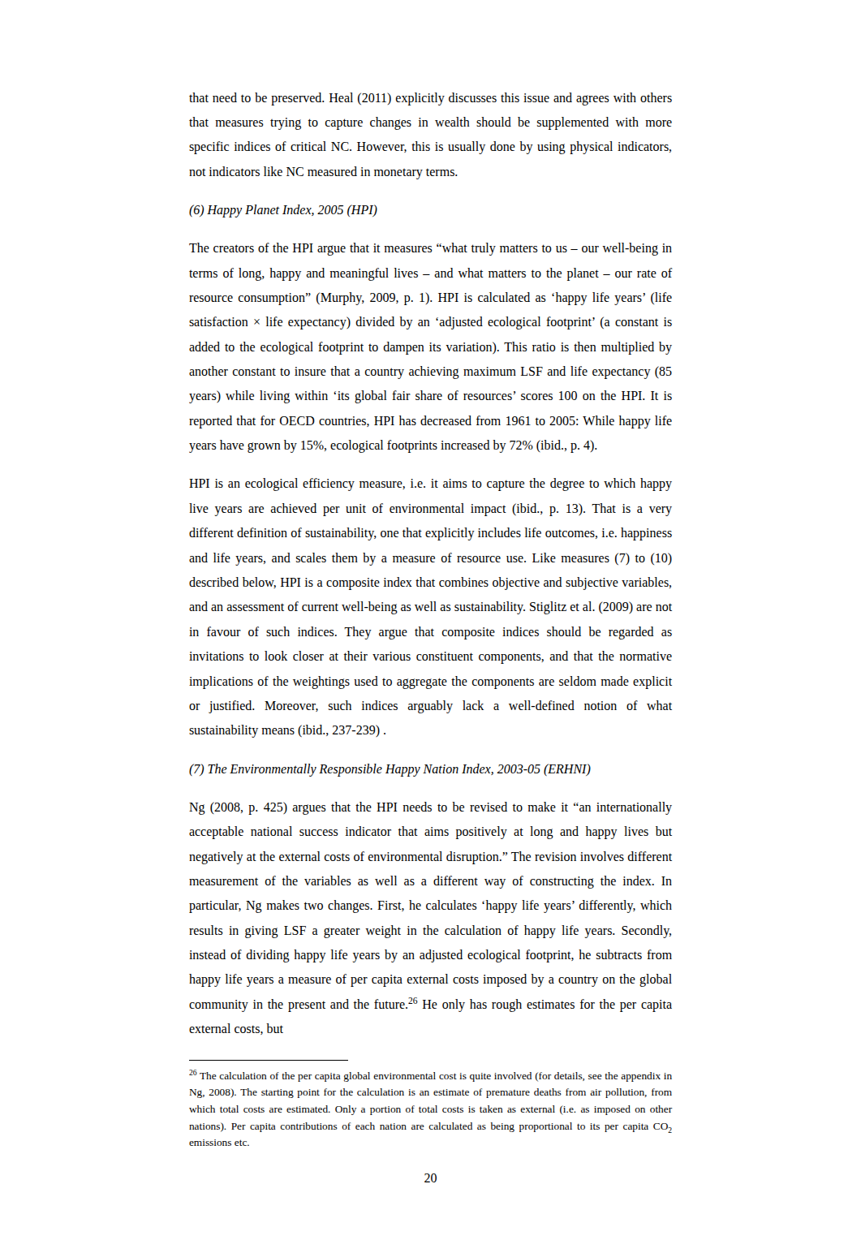that need to be preserved. Heal (2011) explicitly discusses this issue and agrees with others that measures trying to capture changes in wealth should be supplemented with more specific indices of critical NC. However, this is usually done by using physical indicators, not indicators like NC measured in monetary terms.
(6) Happy Planet Index, 2005 (HPI)
The creators of the HPI argue that it measures “what truly matters to us – our well-being in terms of long, happy and meaningful lives – and what matters to the planet – our rate of resource consumption” (Murphy, 2009, p. 1). HPI is calculated as ‘happy life years’ (life satisfaction × life expectancy) divided by an ‘adjusted ecological footprint’ (a constant is added to the ecological footprint to dampen its variation). This ratio is then multiplied by another constant to insure that a country achieving maximum LSF and life expectancy (85 years) while living within ‘its global fair share of resources’ scores 100 on the HPI. It is reported that for OECD countries, HPI has decreased from 1961 to 2005: While happy life years have grown by 15%, ecological footprints increased by 72% (ibid., p. 4).
HPI is an ecological efficiency measure, i.e. it aims to capture the degree to which happy live years are achieved per unit of environmental impact (ibid., p. 13). That is a very different definition of sustainability, one that explicitly includes life outcomes, i.e. happiness and life years, and scales them by a measure of resource use. Like measures (7) to (10) described below, HPI is a composite index that combines objective and subjective variables, and an assessment of current well-being as well as sustainability. Stiglitz et al. (2009) are not in favour of such indices. They argue that composite indices should be regarded as invitations to look closer at their various constituent components, and that the normative implications of the weightings used to aggregate the components are seldom made explicit or justified. Moreover, such indices arguably lack a well-defined notion of what sustainability means (ibid., 237-239) .
(7) The Environmentally Responsible Happy Nation Index, 2003-05 (ERHNI)
Ng (2008, p. 425) argues that the HPI needs to be revised to make it “an internationally acceptable national success indicator that aims positively at long and happy lives but negatively at the external costs of environmental disruption.” The revision involves different measurement of the variables as well as a different way of constructing the index. In particular, Ng makes two changes. First, he calculates ‘happy life years’ differently, which results in giving LSF a greater weight in the calculation of happy life years. Secondly, instead of dividing happy life years by an adjusted ecological footprint, he subtracts from happy life years a measure of per capita external costs imposed by a country on the global community in the present and the future.26 He only has rough estimates for the per capita external costs, but
26 The calculation of the per capita global environmental cost is quite involved (for details, see the appendix in Ng, 2008). The starting point for the calculation is an estimate of premature deaths from air pollution, from which total costs are estimated. Only a portion of total costs is taken as external (i.e. as imposed on other nations). Per capita contributions of each nation are calculated as being proportional to its per capita CO2 emissions etc.
20